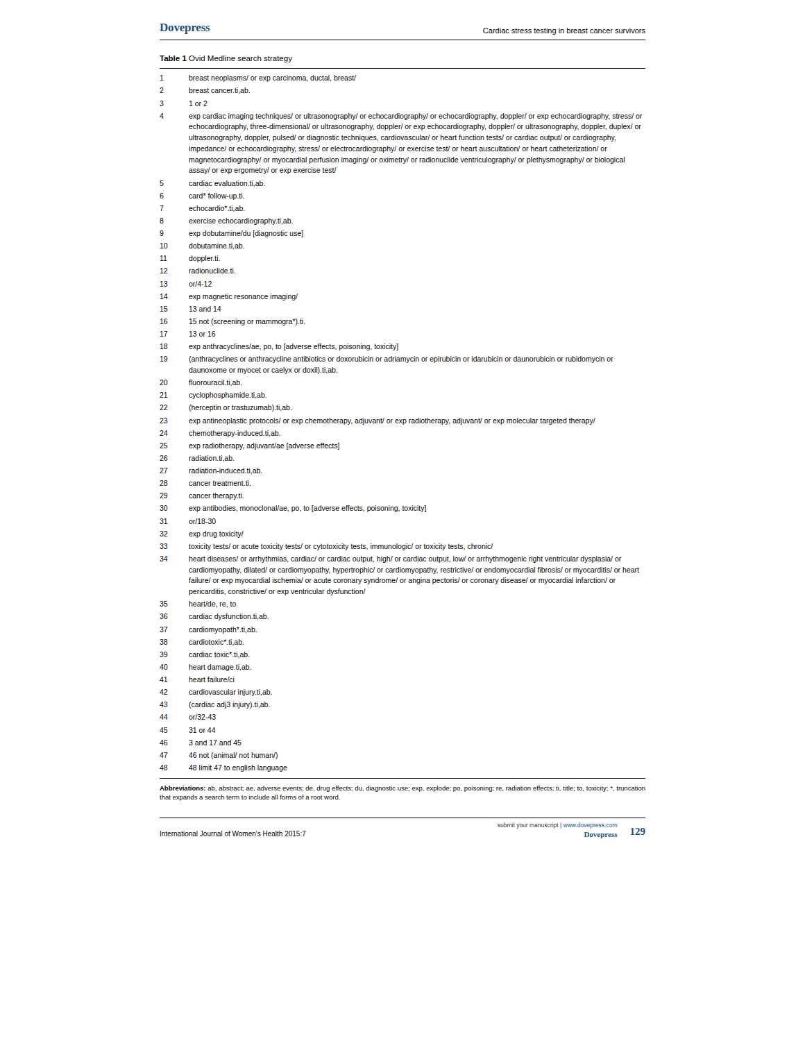Dove press
Cardiac stress testing in breast cancer survivors
Table 1 Ovid Medline search strategy
| 1 | breast neoplasms/ or exp carcinoma, ductal, breast/ |
| 2 | breast cancer.ti,ab. |
| 3 | 1 or 2 |
| 4 | exp cardiac imaging techniques/ or ultrasonography/ or echocardiography/ or echocardiography, doppler/ or exp echocardiography, stress/ or echocardiography, three-dimensional/ or ultrasonography, doppler/ or exp echocardiography, doppler/ or ultrasonography, doppler, duplex/ or ultrasonography, doppler, pulsed/ or diagnostic techniques, cardiovascular/ or heart function tests/ or cardiac output/ or cardiography, impedance/ or echocardiography, stress/ or electrocardiography/ or exercise test/ or heart auscultation/ or heart catheterization/ or magnetocardiography/ or myocardial perfusion imaging/ or oximetry/ or radionuclide ventriculography/ or plethysmography/ or biological assay/ or exp ergometry/ or exp exercise test/ |
| 5 | cardiac evaluation.ti,ab. |
| 6 | card* follow-up.ti. |
| 7 | echocardio*.ti,ab. |
| 8 | exercise echocardiography.ti,ab. |
| 9 | exp dobutamine/du [diagnostic use] |
| 10 | dobutamine.ti,ab. |
| 11 | doppler.ti. |
| 12 | radionuclide.ti. |
| 13 | or/4-12 |
| 14 | exp magnetic resonance imaging/ |
| 15 | 13 and 14 |
| 16 | 15 not (screening or mammogra*).ti. |
| 17 | 13 or 16 |
| 18 | exp anthracyclines/ae, po, to [adverse effects, poisoning, toxicity] |
| 19 | (anthracyclines or anthracycline antibiotics or doxorubicin or adriamycin or epirubicin or idarubicin or daunorubicin or rubidomycin or daunoxome or myocet or caelyx or doxil).ti,ab. |
| 20 | fluorouracil.ti,ab. |
| 21 | cyclophosphamide.ti,ab. |
| 22 | (herceptin or trastuzumab).ti,ab. |
| 23 | exp antineoplastic protocols/ or exp chemotherapy, adjuvant/ or exp radiotherapy, adjuvant/ or exp molecular targeted therapy/ |
| 24 | chemotherapy-induced.ti,ab. |
| 25 | exp radiotherapy, adjuvant/ae [adverse effects] |
| 26 | radiation.ti,ab. |
| 27 | radiation-induced.ti,ab. |
| 28 | cancer treatment.ti. |
| 29 | cancer therapy.ti. |
| 30 | exp antibodies, monoclonal/ae, po, to [adverse effects, poisoning, toxicity] |
| 31 | or/18-30 |
| 32 | exp drug toxicity/ |
| 33 | toxicity tests/ or acute toxicity tests/ or cytotoxicity tests, immunologic/ or toxicity tests, chronic/ |
| 34 | heart diseases/ or arrhythmias, cardiac/ or cardiac output, high/ or cardiac output, low/ or arrhythmogenic right ventricular dysplasia/ or cardiomyopathy, dilated/ or cardiomyopathy, hypertrophic/ or cardiomyopathy, restrictive/ or endomyocardial fibrosis/ or myocarditis/ or heart failure/ or exp myocardial ischemia/ or acute coronary syndrome/ or angina pectoris/ or coronary disease/ or myocardial infarction/ or pericarditis, constrictive/ or exp ventricular dysfunction/ |
| 35 | heart/de, re, to |
| 36 | cardiac dysfunction.ti,ab. |
| 37 | cardiomyopath*.ti,ab. |
| 38 | cardiotoxic*.ti,ab. |
| 39 | cardiac toxic*.ti,ab. |
| 40 | heart damage.ti,ab. |
| 41 | heart failure/ci |
| 42 | cardiovascular injury.ti,ab. |
| 43 | (cardiac adj3 injury).ti,ab. |
| 44 | or/32-43 |
| 45 | 31 or 44 |
| 46 | 3 and 17 and 45 |
| 47 | 46 not (animal/ not human/) |
| 48 | 48 limit 47 to english language |
Abbreviations: ab, abstract; ae, adverse events; de, drug effects; du, diagnostic use; exp, explode; po, poisoning; re, radiation effects; ti, title; to, toxicity; *, truncation that expands a search term to include all forms of a root word.
International Journal of Women's Health 2015:7
submit your manuscript | www.dovepress.com
Dovepress
129